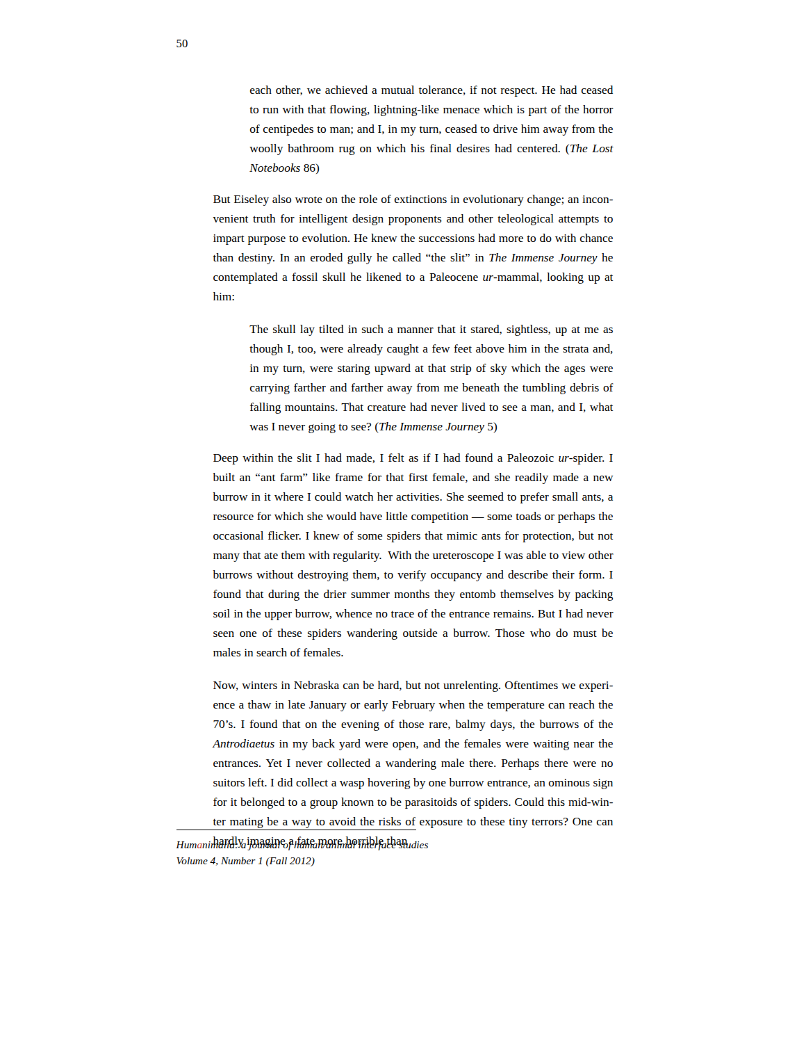50
each other, we achieved a mutual tolerance, if not respect. He had ceased to run with that flowing, lightning-like menace which is part of the horror of centipedes to man; and I, in my turn, ceased to drive him away from the woolly bathroom rug on which his final desires had centered. (The Lost Notebooks 86)
But Eiseley also wrote on the role of extinctions in evolutionary change; an inconvenient truth for intelligent design proponents and other teleological attempts to impart purpose to evolution. He knew the successions had more to do with chance than destiny. In an eroded gully he called “the slit” in The Immense Journey he contemplated a fossil skull he likened to a Paleocene ur-mammal, looking up at him:
The skull lay tilted in such a manner that it stared, sightless, up at me as though I, too, were already caught a few feet above him in the strata and, in my turn, were staring upward at that strip of sky which the ages were carrying farther and farther away from me beneath the tumbling debris of falling mountains. That creature had never lived to see a man, and I, what was I never going to see? (The Immense Journey 5)
Deep within the slit I had made, I felt as if I had found a Paleozoic ur-spider. I built an “ant farm” like frame for that first female, and she readily made a new burrow in it where I could watch her activities. She seemed to prefer small ants, a resource for which she would have little competition — some toads or perhaps the occasional flicker. I knew of some spiders that mimic ants for protection, but not many that ate them with regularity. With the ureteroscope I was able to view other burrows without destroying them, to verify occupancy and describe their form. I found that during the drier summer months they entomb themselves by packing soil in the upper burrow, whence no trace of the entrance remains. But I had never seen one of these spiders wandering outside a burrow. Those who do must be males in search of females.
Now, winters in Nebraska can be hard, but not unrelenting. Oftentimes we experience a thaw in late January or early February when the temperature can reach the 70’s. I found that on the evening of those rare, balmy days, the burrows of the Antrodiaetus in my back yard were open, and the females were waiting near the entrances. Yet I never collected a wandering male there. Perhaps there were no suitors left. I did collect a wasp hovering by one burrow entrance, an ominous sign for it belonged to a group known to be parasitoids of spiders. Could this mid-winter mating be a way to avoid the risks of exposure to these tiny terrors? One can hardly imagine a fate more horrible than
Humanimalia: a journal of human/animal interface studies
Volume 4, Number 1 (Fall 2012)